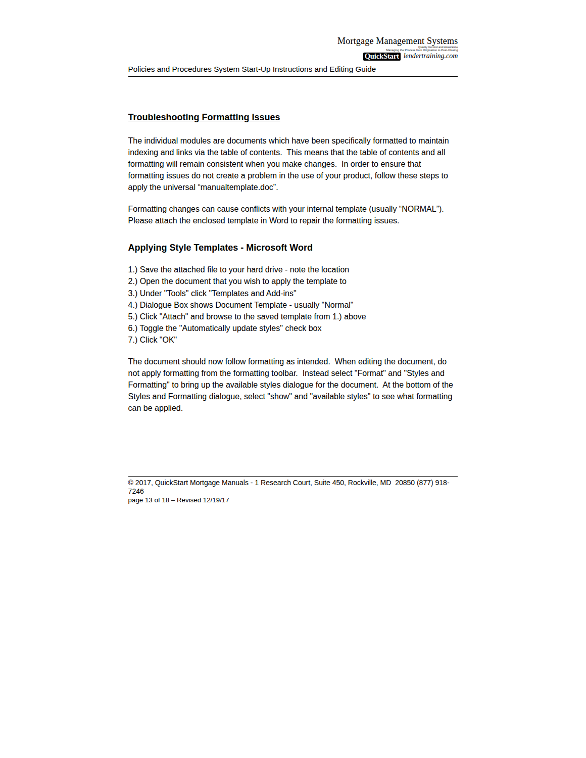Mortgage Management Systems
Quality Control and Assurance
Managing the Process from Origination to Post-Closing
QuickStart lendertraining.com
Policies and Procedures System Start-Up Instructions and Editing Guide
Troubleshooting Formatting Issues
The individual modules are documents which have been specifically formatted to maintain indexing and links via the table of contents. This means that the table of contents and all formatting will remain consistent when you make changes. In order to ensure that formatting issues do not create a problem in the use of your product, follow these steps to apply the universal “manualtemplate.doc”.
Formatting changes can cause conflicts with your internal template (usually “NORMAL”). Please attach the enclosed template in Word to repair the formatting issues.
Applying Style Templates - Microsoft Word
1.) Save the attached file to your hard drive - note the location
2.) Open the document that you wish to apply the template to
3.) Under "Tools" click "Templates and Add-ins"
4.) Dialogue Box shows Document Template - usually "Normal"
5.) Click "Attach" and browse to the saved template from 1.) above
6.) Toggle the "Automatically update styles" check box
7.) Click "OK"
The document should now follow formatting as intended. When editing the document, do not apply formatting from the formatting toolbar. Instead select "Format" and "Styles and Formatting" to bring up the available styles dialogue for the document. At the bottom of the Styles and Formatting dialogue, select "show" and "available styles" to see what formatting can be applied.
© 2017, QuickStart Mortgage Manuals - 1 Research Court, Suite 450, Rockville, MD 20850 (877) 918-7246
page 13 of 18 – Revised 12/19/17